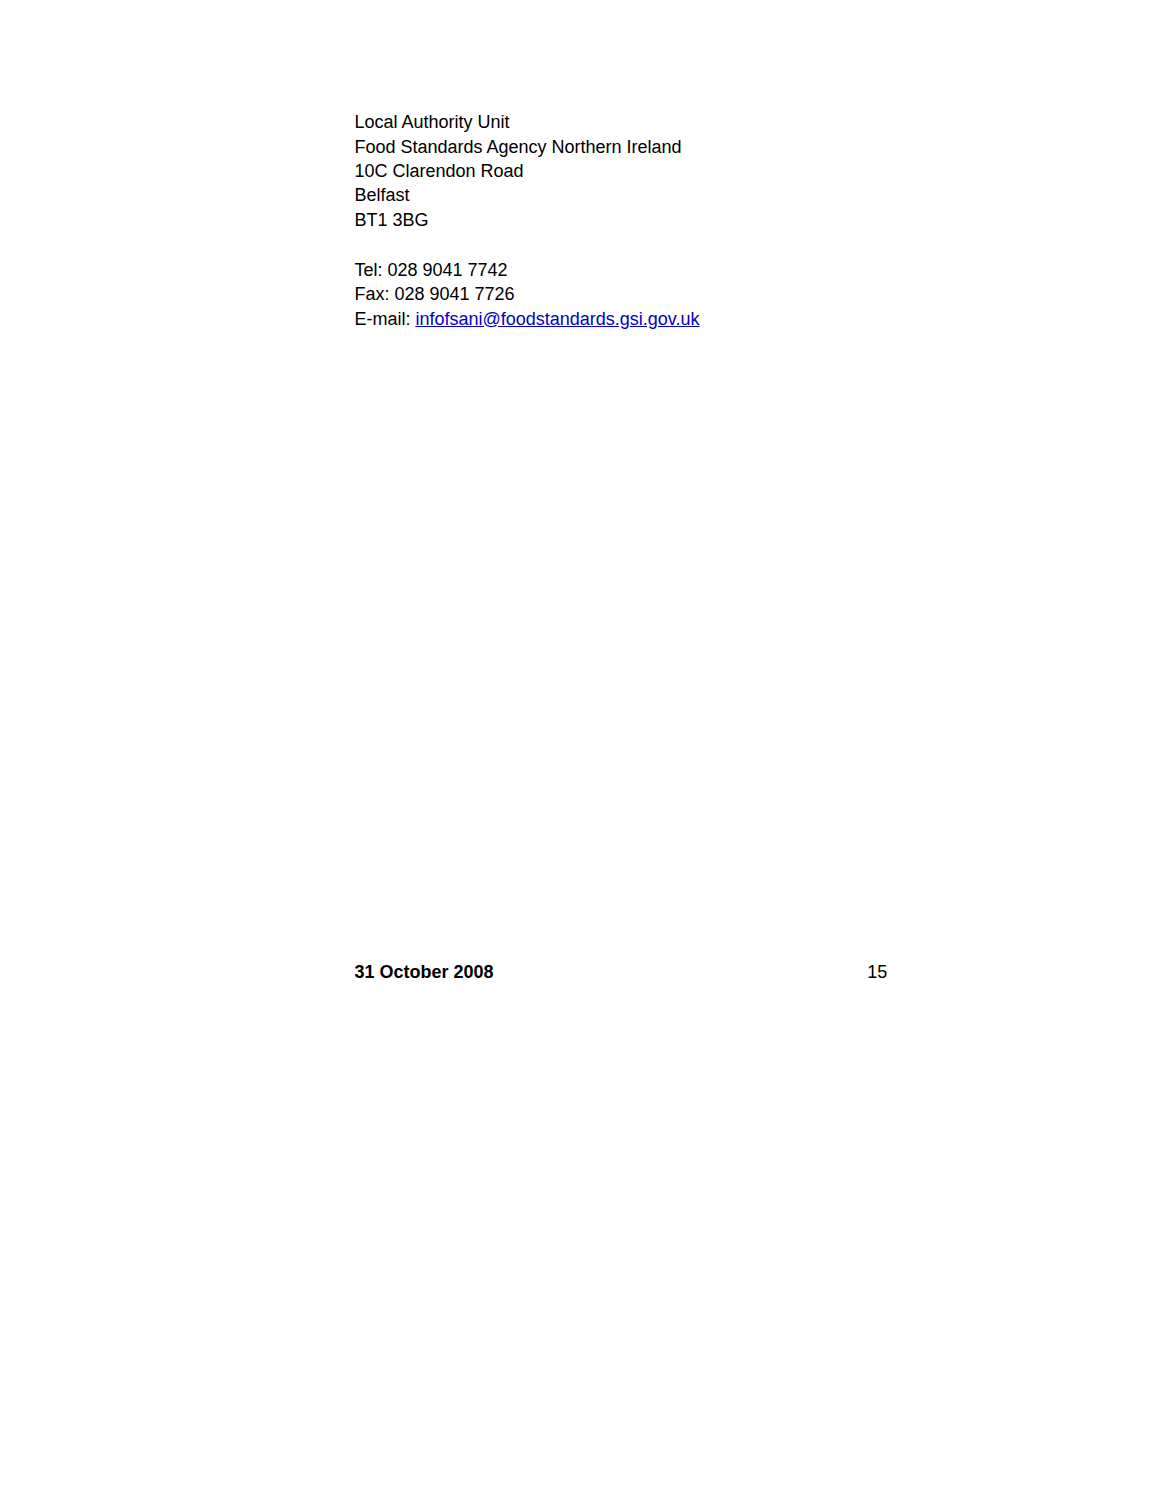Local Authority Unit
Food Standards Agency Northern Ireland
10C Clarendon Road
Belfast
BT1 3BG
Tel: 028 9041 7742
Fax: 028 9041 7726
E-mail: infofsani@foodstandards.gsi.gov.uk
31 October 2008 15